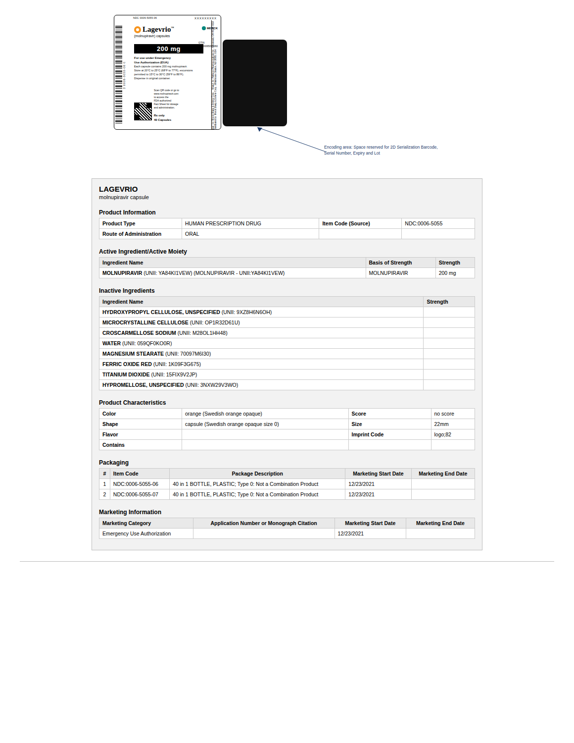NDC 0006-5055-06
XXXXXXXXX
3 0006-5055-06 0
Lagevrio™
(molnupiravir) capsules
MERCK
200 mg
GTIN
00300065055060
For use under Emergency
Use Authorization (EUA)
Each capsule contains 200 mg molnupiravir.
Store at 20°C to 25°C (68°F to 77°F), excursions
permitted to 15°C to 30°C (59°F to 86°F).
Dispense in original container.
Scan QR code or go to www.molnupiravir.com
to access the
FDA-authorized
Fact Sheet for dosage
and administration.
Rx only
40 Capsules
Manuf. for: Merck Sharp & Dohme Corp. Manuf. by: Patheon Pharmaceuticals Inc., Cincinnati, OH 45237 USA Distributed by: Merck Sharp & Dohme Corp., Whitehouse Station, NJ 08889, USA
Encoding area: Space reserved for 2D Serialization Barcode,
Serial Number, Expiry and Lot
LAGEVRIO
molnupiravir capsule
Product Information
| Product Type | HUMAN PRESCRIPTION DRUG | Item Code (Source) | NDC:0006-5055 |
| Route of Administration | ORAL | | |
Active Ingredient/Active Moiety
| Ingredient Name | Basis of Strength | Strength |
| --- | --- | --- |
| MOLNUPIRAVIR (UNII: YA84KI1VEW) (MOLNUPIRAVIR - UNII:YA84KI1VEW) | MOLNUPIRAVIR | 200 mg |
Inactive Ingredients
| Ingredient Name | Strength |
| --- | --- |
| HYDROXYPROPYL CELLULOSE, UNSPECIFIED (UNII: 9XZ8H6N6OH) | |
| MICROCRYSTALLINE CELLULOSE (UNII: OP1R32D61U) | |
| CROSCARMELLOSE SODIUM (UNII: M28OL1HH48) | |
| WATER (UNII: 059QF0KO0R) | |
| MAGNESIUM STEARATE (UNII: 70097M6I30) | |
| FERRIC OXIDE RED (UNII: 1K09F3G675) | |
| TITANIUM DIOXIDE (UNII: 15FIX9V2JP) | |
| HYPROMELLOSE, UNSPECIFIED (UNII: 3NXW29V3WO) | |
Product Characteristics
| Color | orange (Swedish orange opaque) | Score | no score |
| Shape | capsule (Swedish orange opaque size 0) | Size | 22mm |
| Flavor | | Imprint Code | logo;82 |
| Contains | | | |
Packaging
| # | Item Code | Package Description | Marketing Start Date | Marketing End Date |
| --- | --- | --- | --- | --- |
| 1 | NDC:0006-5055-06 | 40 in 1 BOTTLE, PLASTIC; Type 0: Not a Combination Product | 12/23/2021 | |
| 2 | NDC:0006-5055-07 | 40 in 1 BOTTLE, PLASTIC; Type 0: Not a Combination Product | 12/23/2021 | |
Marketing Information
| Marketing Category | Application Number or Monograph Citation | Marketing Start Date | Marketing End Date |
| --- | --- | --- | --- |
| Emergency Use Authorization | | 12/23/2021 | |